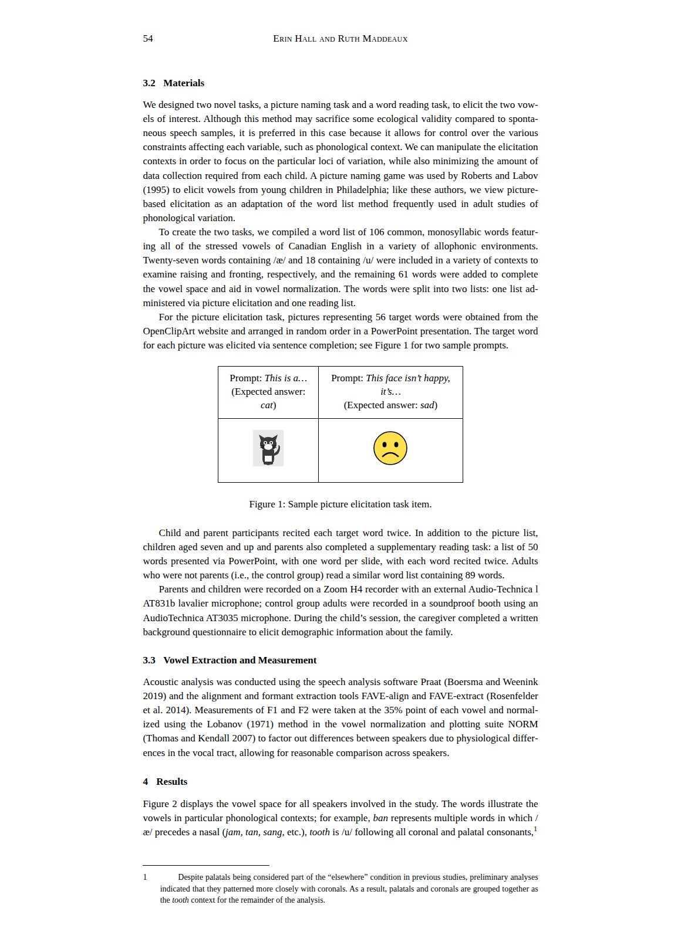54 Erin Hall and Ruth Maddeaux
3.2 Materials
We designed two novel tasks, a picture naming task and a word reading task, to elicit the two vowels of interest. Although this method may sacrifice some ecological validity compared to spontaneous speech samples, it is preferred in this case because it allows for control over the various constraints affecting each variable, such as phonological context. We can manipulate the elicitation contexts in order to focus on the particular loci of variation, while also minimizing the amount of data collection required from each child. A picture naming game was used by Roberts and Labov (1995) to elicit vowels from young children in Philadelphia; like these authors, we view picture-based elicitation as an adaptation of the word list method frequently used in adult studies of phonological variation.
To create the two tasks, we compiled a word list of 106 common, monosyllabic words featuring all of the stressed vowels of Canadian English in a variety of allophonic environments. Twenty-seven words containing /æ/ and 18 containing /u/ were included in a variety of contexts to examine raising and fronting, respectively, and the remaining 61 words were added to complete the vowel space and aid in vowel normalization. The words were split into two lists: one list administered via picture elicitation and one reading list.
For the picture elicitation task, pictures representing 56 target words were obtained from the OpenClipArt website and arranged in random order in a PowerPoint presentation. The target word for each picture was elicited via sentence completion; see Figure 1 for two sample prompts.
| Prompt: This is a… (Expected answer: cat ) | Prompt: This face isn’t happy, it’s… (Expected answer: sad ) |
Figure 1: Sample picture elicitation task item.
Child and parent participants recited each target word twice. In addition to the picture list, children aged seven and up and parents also completed a supplementary reading task: a list of 50 words presented via PowerPoint, with one word per slide, with each word recited twice. Adults who were not parents (i.e., the control group) read a similar word list containing 89 words.
Parents and children were recorded on a Zoom H4 recorder with an external Audio-Technica l AT831b lavalier microphone; control group adults were recorded in a soundproof booth using an AudioTechnica AT3035 microphone. During the child’s session, the caregiver completed a written background questionnaire to elicit demographic information about the family.
3.3 Vowel Extraction and Measurement
Acoustic analysis was conducted using the speech analysis software Praat (Boersma and Weenink 2019) and the alignment and formant extraction tools FAVE-align and FAVE-extract (Rosenfelder et al. 2014). Measurements of F1 and F2 were taken at the 35% point of each vowel and normalized using the Lobanov (1971) method in the vowel normalization and plotting suite NORM (Thomas and Kendall 2007) to factor out differences between speakers due to physiological differences in the vocal tract, allowing for reasonable comparison across speakers.
4 Results
Figure 2 displays the vowel space for all speakers involved in the study. The words illustrate the vowels in particular phonological contexts; for example, ban represents multiple words in which /æ/ precedes a nasal (jam, tan, sang, etc.), tooth is /u/ following all coronal and palatal consonants,1
1 Despite palatals being considered part of the “elsewhere” condition in previous studies, preliminary analyses indicated that they patterned more closely with coronals. As a result, palatals and coronals are grouped together as the tooth context for the remainder of the analysis.